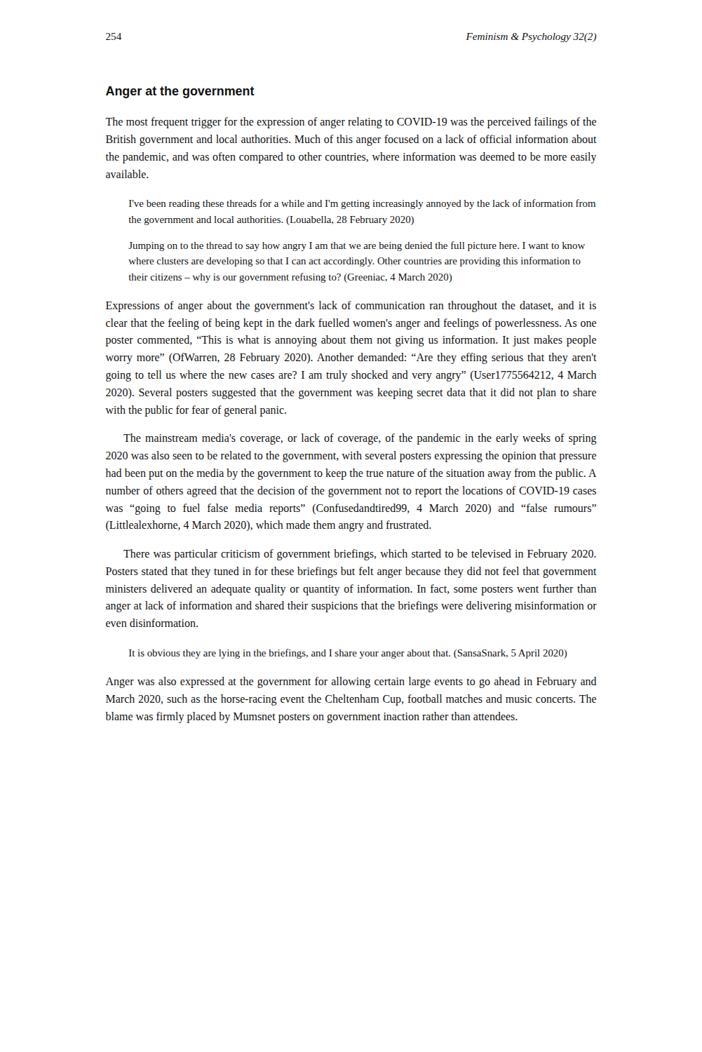254 Feminism & Psychology 32(2)
Anger at the government
The most frequent trigger for the expression of anger relating to COVID-19 was the perceived failings of the British government and local authorities. Much of this anger focused on a lack of official information about the pandemic, and was often compared to other countries, where information was deemed to be more easily available.
I've been reading these threads for a while and I'm getting increasingly annoyed by the lack of information from the government and local authorities. (Louabella, 28 February 2020)
Jumping on to the thread to say how angry I am that we are being denied the full picture here. I want to know where clusters are developing so that I can act accordingly. Other countries are providing this information to their citizens – why is our government refusing to? (Greeniac, 4 March 2020)
Expressions of anger about the government's lack of communication ran throughout the dataset, and it is clear that the feeling of being kept in the dark fuelled women's anger and feelings of powerlessness. As one poster commented, “This is what is annoying about them not giving us information. It just makes people worry more” (OfWarren, 28 February 2020). Another demanded: “Are they effing serious that they aren't going to tell us where the new cases are? I am truly shocked and very angry” (User1775564212, 4 March 2020). Several posters suggested that the government was keeping secret data that it did not plan to share with the public for fear of general panic.
The mainstream media's coverage, or lack of coverage, of the pandemic in the early weeks of spring 2020 was also seen to be related to the government, with several posters expressing the opinion that pressure had been put on the media by the government to keep the true nature of the situation away from the public. A number of others agreed that the decision of the government not to report the locations of COVID-19 cases was “going to fuel false media reports” (Confusedandtired99, 4 March 2020) and “false rumours” (Littlealexhorne, 4 March 2020), which made them angry and frustrated.
There was particular criticism of government briefings, which started to be televised in February 2020. Posters stated that they tuned in for these briefings but felt anger because they did not feel that government ministers delivered an adequate quality or quantity of information. In fact, some posters went further than anger at lack of information and shared their suspicions that the briefings were delivering misinformation or even disinformation.
It is obvious they are lying in the briefings, and I share your anger about that. (SansaSnark, 5 April 2020)
Anger was also expressed at the government for allowing certain large events to go ahead in February and March 2020, such as the horse-racing event the Cheltenham Cup, football matches and music concerts. The blame was firmly placed by Mumsnet posters on government inaction rather than attendees.